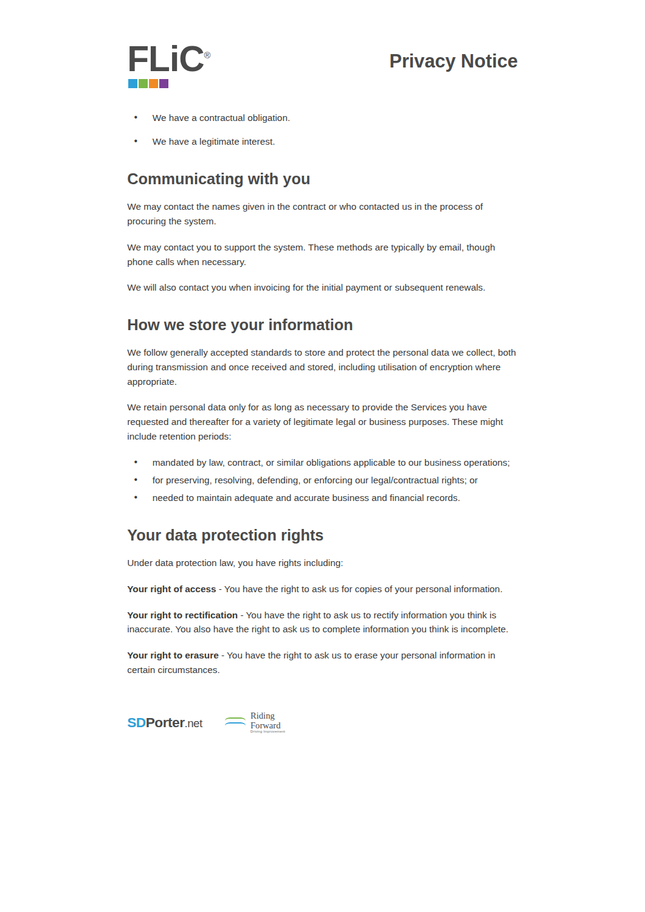FLiC®
Privacy Notice
We have a contractual obligation.
We have a legitimate interest.
Communicating with you
We may contact the names given in the contract or who contacted us in the process of procuring the system.
We may contact you to support the system. These methods are typically by email, though phone calls when necessary.
We will also contact you when invoicing for the initial payment or subsequent renewals.
How we store your information
We follow generally accepted standards to store and protect the personal data we collect, both during transmission and once received and stored, including utilisation of encryption where appropriate.
We retain personal data only for as long as necessary to provide the Services you have requested and thereafter for a variety of legitimate legal or business purposes. These might include retention periods:
mandated by law, contract, or similar obligations applicable to our business operations;
for preserving, resolving, defending, or enforcing our legal/contractual rights; or
needed to maintain adequate and accurate business and financial records.
Your data protection rights
Under data protection law, you have rights including:
Your right of access - You have the right to ask us for copies of your personal information.
Your right to rectification - You have the right to ask us to rectify information you think is inaccurate. You also have the right to ask us to complete information you think is incomplete.
Your right to erasure - You have the right to ask us to erase your personal information in certain circumstances.
SDPorter.net
Riding
ForwardDriving Improvement